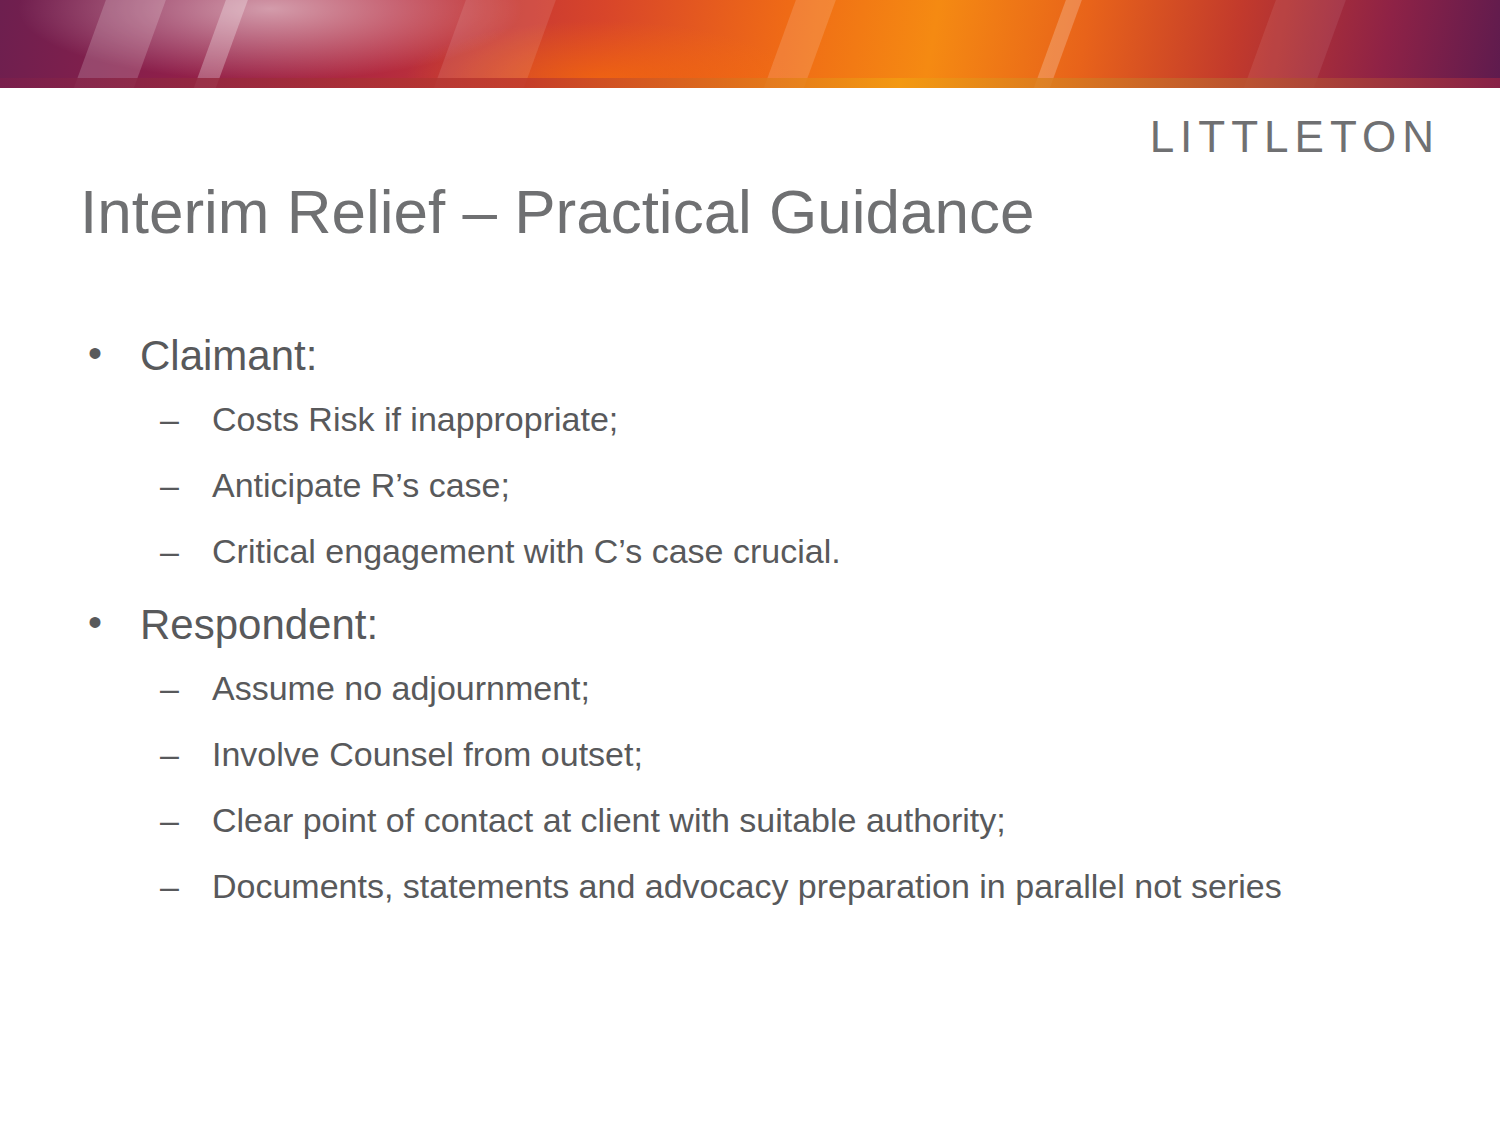LITTLETON
Interim Relief – Practical Guidance
Claimant:
Costs Risk if inappropriate;
Anticipate R’s case;
Critical engagement with C’s case crucial.
Respondent:
Assume no adjournment;
Involve Counsel from outset;
Clear point of contact at client with suitable authority;
Documents, statements and advocacy preparation in parallel not series